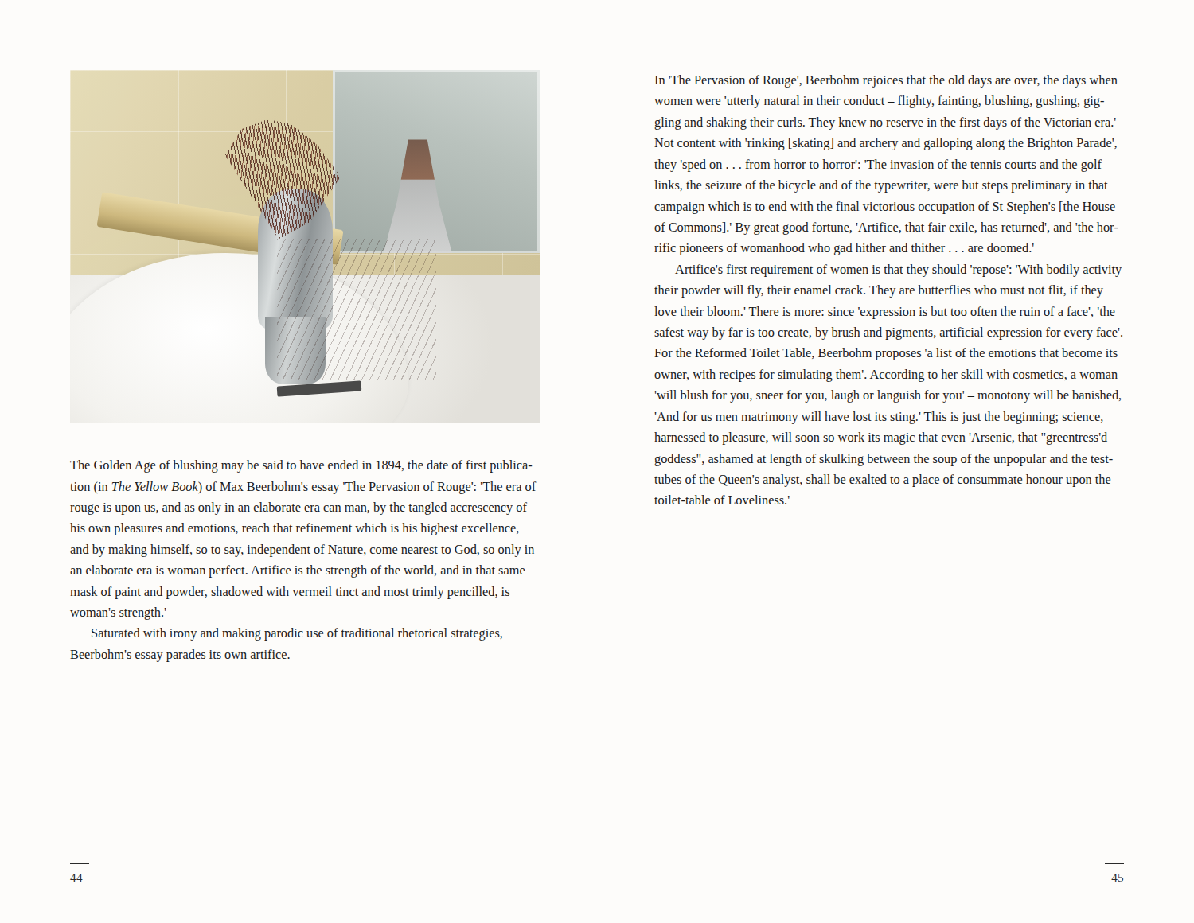The Golden Age of blushing may be said to have ended in 1894, the date of first publication (in The Yellow Book) of Max Beerbohm's essay 'The Pervasion of Rouge': 'The era of rouge is upon us, and as only in an elaborate era can man, by the tangled accrescency of his own pleasures and emotions, reach that refinement which is his highest excellence, and by making himself, so to say, independent of Nature, come nearest to God, so only in an elaborate era is woman perfect. Artifice is the strength of the world, and in that same mask of paint and powder, shadowed with vermeil tinct and most trimly pencilled, is woman's strength.'
Saturated with irony and making parodic use of traditional rhetorical strategies, Beerbohm's essay parades its own artifice.
44
In 'The Pervasion of Rouge', Beerbohm rejoices that the old days are over, the days when women were 'utterly natural in their conduct – flighty, fainting, blushing, gushing, giggling and shaking their curls. They knew no reserve in the first days of the Victorian era.' Not content with 'rinking [skating] and archery and galloping along the Brighton Parade', they 'sped on . . . from horror to horror': 'The invasion of the tennis courts and the golf links, the seizure of the bicycle and of the typewriter, were but steps preliminary in that campaign which is to end with the final victorious occupation of St Stephen's [the House of Commons].' By great good fortune, 'Artifice, that fair exile, has returned', and 'the horrific pioneers of womanhood who gad hither and thither . . . are doomed.'
Artifice's first requirement of women is that they should 'repose': 'With bodily activity their powder will fly, their enamel crack. They are butterflies who must not flit, if they love their bloom.' There is more: since 'expression is but too often the ruin of a face', 'the safest way by far is too create, by brush and pigments, artificial expression for every face'. For the Reformed Toilet Table, Beerbohm proposes 'a list of the emotions that become its owner, with recipes for simulating them'. According to her skill with cosmetics, a woman 'will blush for you, sneer for you, laugh or languish for you' – monotony will be banished, 'And for us men matrimony will have lost its sting.' This is just the beginning; science, harnessed to pleasure, will soon so work its magic that even 'Arsenic, that "greentress'd goddess", ashamed at length of skulking between the soup of the unpopular and the test-tubes of the Queen's analyst, shall be exalted to a place of consummate honour upon the toilet-table of Loveliness.'
45